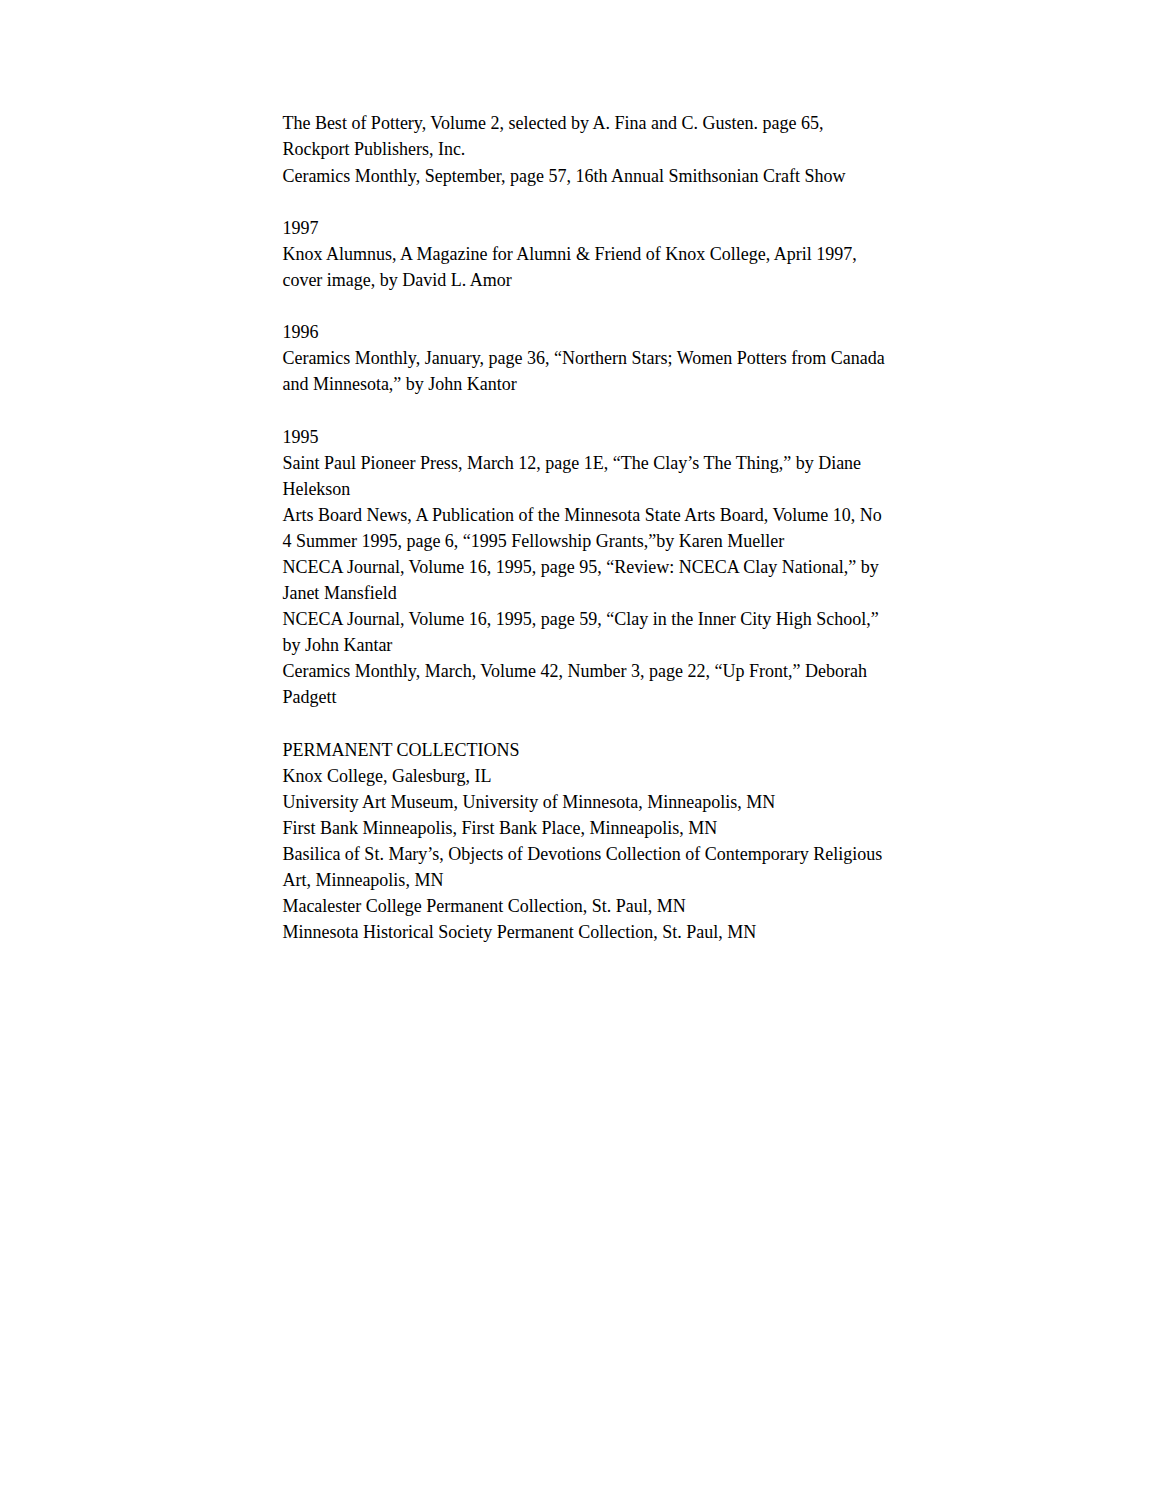The Best of Pottery, Volume 2, selected by A. Fina and C. Gusten. page 65, Rockport Publishers, Inc.
Ceramics Monthly, September, page 57, 16th Annual Smithsonian Craft Show
1997
Knox Alumnus, A Magazine for Alumni & Friend of Knox College, April 1997, cover image, by David L. Amor
1996
Ceramics Monthly, January, page 36, “Northern Stars; Women Potters from Canada and Minnesota,” by John Kantor
1995
Saint Paul Pioneer Press, March 12, page 1E, “The Clay’s The Thing,” by Diane Helekson
Arts Board News, A Publication of the Minnesota State Arts Board, Volume 10, No 4 Summer 1995, page 6, “1995 Fellowship Grants,”by Karen Mueller
NCECA Journal, Volume 16, 1995, page 95, “Review: NCECA Clay National,” by Janet Mansfield
NCECA Journal, Volume 16, 1995, page 59, “Clay in the Inner City High School,” by John Kantar
Ceramics Monthly, March, Volume 42, Number 3, page 22, “Up Front,” Deborah Padgett
PERMANENT COLLECTIONS
Knox College, Galesburg, IL
University Art Museum, University of Minnesota, Minneapolis, MN
First Bank Minneapolis, First Bank Place, Minneapolis, MN
Basilica of St. Mary’s, Objects of Devotions Collection of Contemporary Religious Art, Minneapolis, MN
Macalester College Permanent Collection, St. Paul, MN
Minnesota Historical Society Permanent Collection, St. Paul, MN